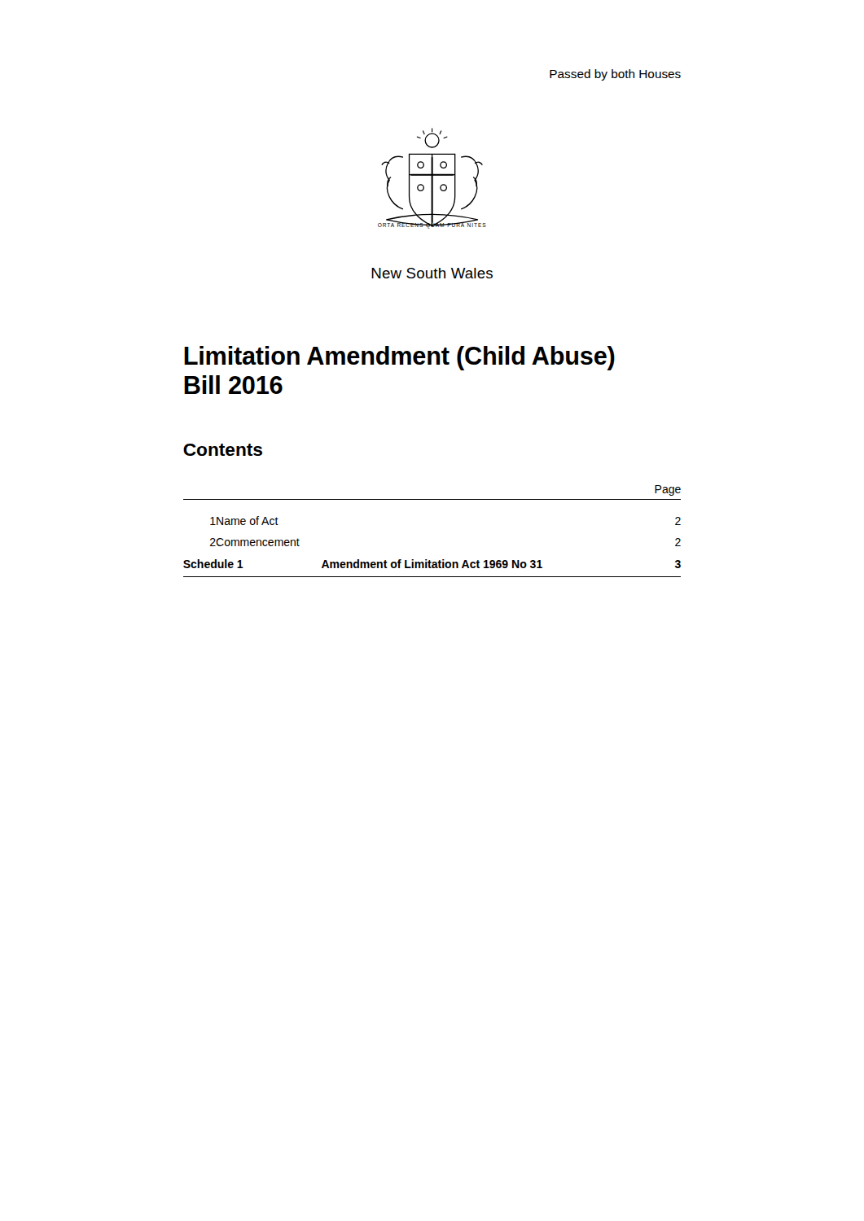Passed by both Houses
ORTA RECENS QUAM PURA NITES
New South Wales
Limitation Amendment (Child Abuse)
Bill 2016
Contents
| Page |
| --- |
| 1 | Name of Act | 2 |
| 2 | Commencement | 2 |
| Schedule 1 | Amendment of Limitation Act 1969 No 31 | 3 |